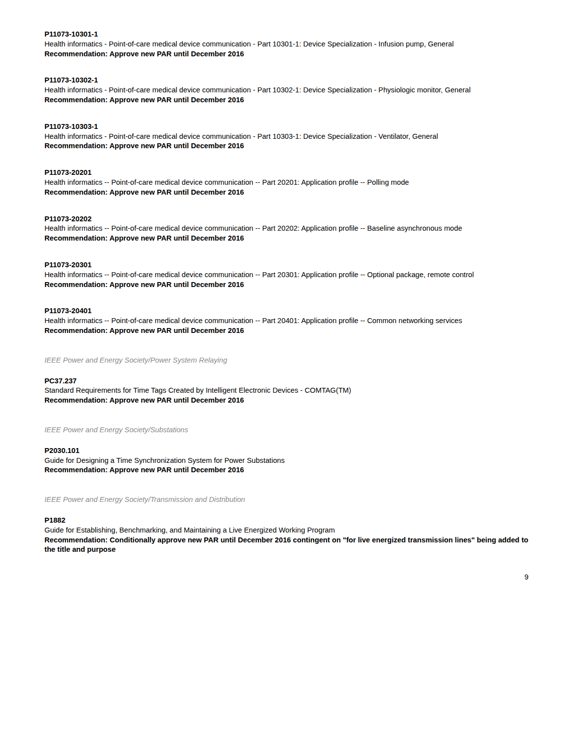P11073-10301-1
Health informatics - Point-of-care medical device communication - Part 10301-1: Device Specialization - Infusion pump, General
Recommendation: Approve new PAR until December 2016
P11073-10302-1
Health informatics - Point-of-care medical device communication - Part 10302-1: Device Specialization - Physiologic monitor, General
Recommendation: Approve new PAR until December 2016
P11073-10303-1
Health informatics - Point-of-care medical device communication - Part 10303-1: Device Specialization - Ventilator, General
Recommendation: Approve new PAR until December 2016
P11073-20201
Health informatics -- Point-of-care medical device communication -- Part 20201: Application profile -- Polling mode
Recommendation: Approve new PAR until December 2016
P11073-20202
Health informatics -- Point-of-care medical device communication -- Part 20202: Application profile -- Baseline asynchronous mode
Recommendation: Approve new PAR until December 2016
P11073-20301
Health informatics -- Point-of-care medical device communication -- Part 20301: Application profile -- Optional package, remote control
Recommendation: Approve new PAR until December 2016
P11073-20401
Health informatics -- Point-of-care medical device communication -- Part 20401: Application profile -- Common networking services
Recommendation: Approve new PAR until December 2016
IEEE Power and Energy Society/Power System Relaying
PC37.237
Standard Requirements for Time Tags Created by Intelligent Electronic Devices - COMTAG(TM)
Recommendation: Approve new PAR until December 2016
IEEE Power and Energy Society/Substations
P2030.101
Guide for Designing a Time Synchronization System for Power Substations
Recommendation: Approve new PAR until December 2016
IEEE Power and Energy Society/Transmission and Distribution
P1882
Guide for Establishing, Benchmarking, and Maintaining a Live Energized Working Program
Recommendation: Conditionally approve new PAR until December 2016 contingent on "for live energized transmission lines" being added to the title and purpose
9